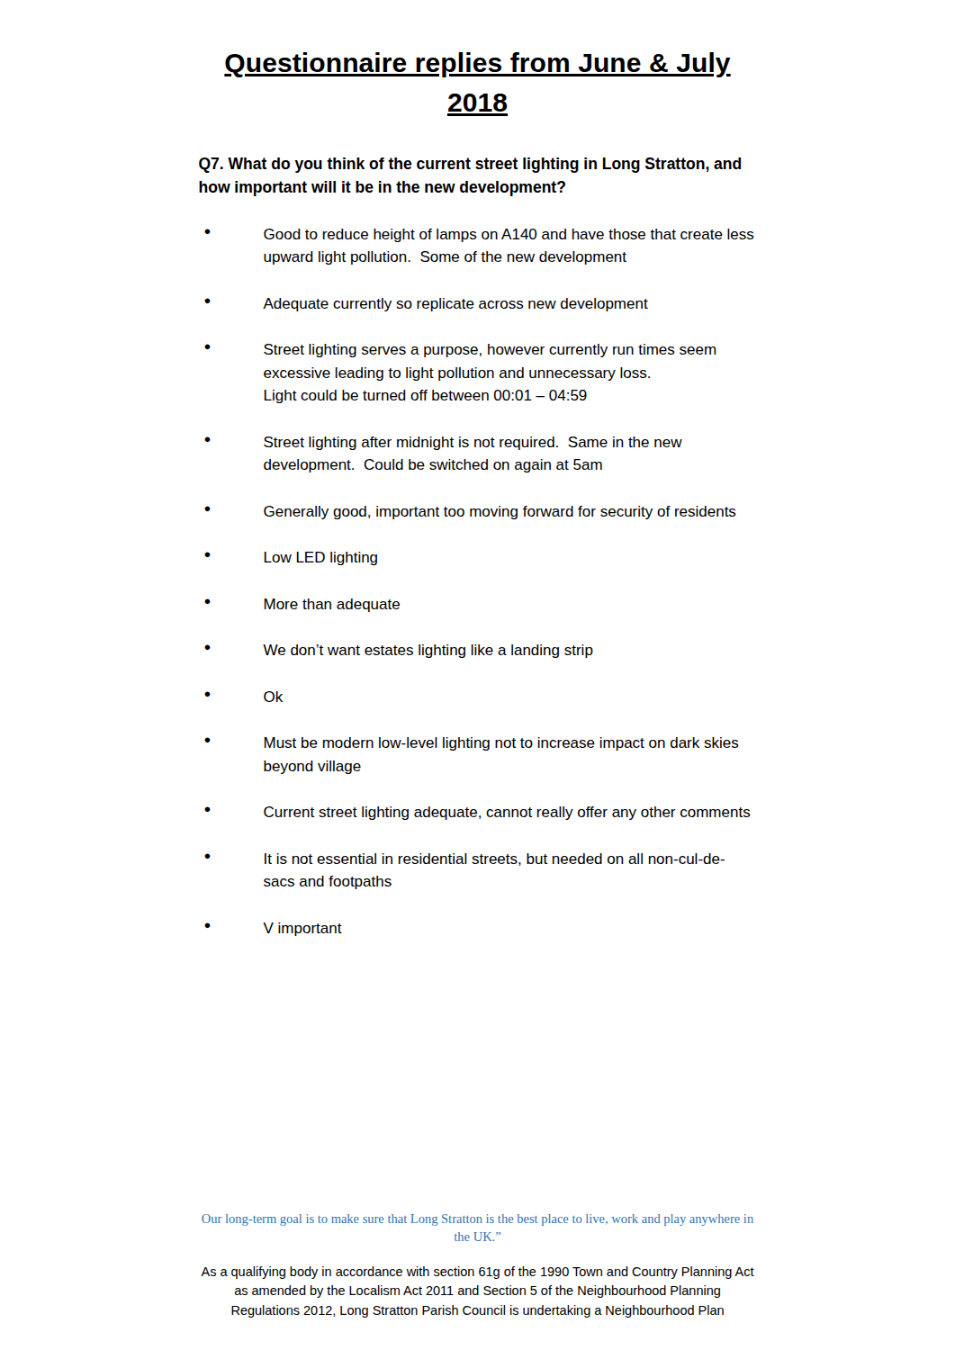Questionnaire replies from June & July 2018
Q7. What do you think of the current street lighting in Long Stratton, and how important will it be in the new development?
Good to reduce height of lamps on A140 and have those that create less upward light pollution. Some of the new development
Adequate currently so replicate across new development
Street lighting serves a purpose, however currently run times seem excessive leading to light pollution and unnecessary loss.
Light could be turned off between 00:01 – 04:59
Street lighting after midnight is not required. Same in the new development. Could be switched on again at 5am
Generally good, important too moving forward for security of residents
Low LED lighting
More than adequate
We don’t want estates lighting like a landing strip
Ok
Must be modern low-level lighting not to increase impact on dark skies beyond village
Current street lighting adequate, cannot really offer any other comments
It is not essential in residential streets, but needed on all non-cul-de-sacs and footpaths
V important
Our long-term goal is to make sure that Long Stratton is the best place to live, work and play anywhere in the UK.”
As a qualifying body in accordance with section 61g of the 1990 Town and Country Planning Act as amended by the Localism Act 2011 and Section 5 of the Neighbourhood Planning Regulations 2012, Long Stratton Parish Council is undertaking a Neighbourhood Plan